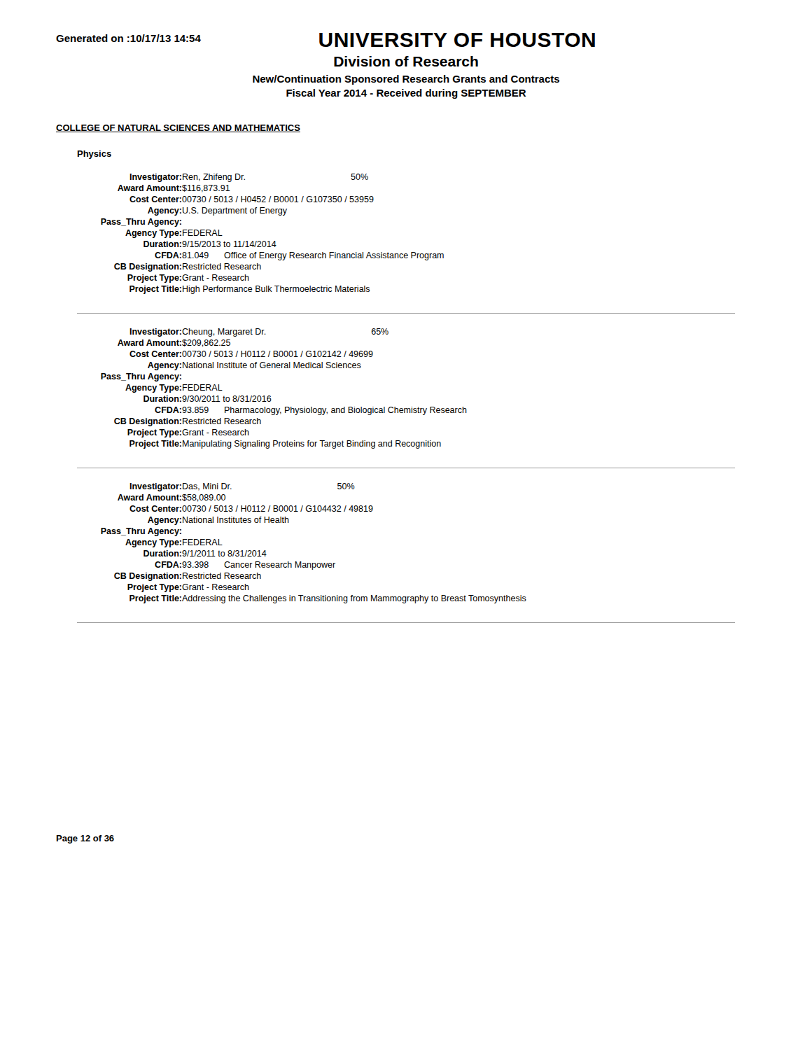Generated on :10/17/13 14:54
UNIVERSITY OF HOUSTON
Division of Research
New/Continuation Sponsored Research Grants and Contracts
Fiscal Year 2014 - Received during SEPTEMBER
COLLEGE OF NATURAL SCIENCES AND MATHEMATICS
Physics
| Investigator: | Ren, Zhifeng Dr. 50% |
| Award Amount: | $116,873.91 |
| Cost Center: | 00730 / 5013 / H0452 / B0001 / G107350 / 53959 |
| Agency: | U.S. Department of Energy |
| Pass_Thru Agency: | |
| Agency Type: | FEDERAL |
| Duration: | 9/15/2013 to 11/14/2014 |
| CFDA: | 81.049 Office of Energy Research Financial Assistance Program |
| CB Designation: | Restricted Research |
| Project Type: | Grant - Research |
| Project Title: | High Performance Bulk Thermoelectric Materials |
| Investigator: | Cheung, Margaret Dr. 65% |
| Award Amount: | $209,862.25 |
| Cost Center: | 00730 / 5013 / H0112 / B0001 / G102142 / 49699 |
| Agency: | National Institute of General Medical Sciences |
| Pass_Thru Agency: | |
| Agency Type: | FEDERAL |
| Duration: | 9/30/2011 to 8/31/2016 |
| CFDA: | 93.859 Pharmacology, Physiology, and Biological Chemistry Research |
| CB Designation: | Restricted Research |
| Project Type: | Grant - Research |
| Project Title: | Manipulating Signaling Proteins for Target Binding and Recognition |
| Investigator: | Das, Mini Dr. 50% |
| Award Amount: | $58,089.00 |
| Cost Center: | 00730 / 5013 / H0112 / B0001 / G104432 / 49819 |
| Agency: | National Institutes of Health |
| Pass_Thru Agency: | |
| Agency Type: | FEDERAL |
| Duration: | 9/1/2011 to 8/31/2014 |
| CFDA: | 93.398 Cancer Research Manpower |
| CB Designation: | Restricted Research |
| Project Type: | Grant - Research |
| Project Title: | Addressing the Challenges in Transitioning from Mammography to Breast Tomosynthesis |
Page 12 of 36